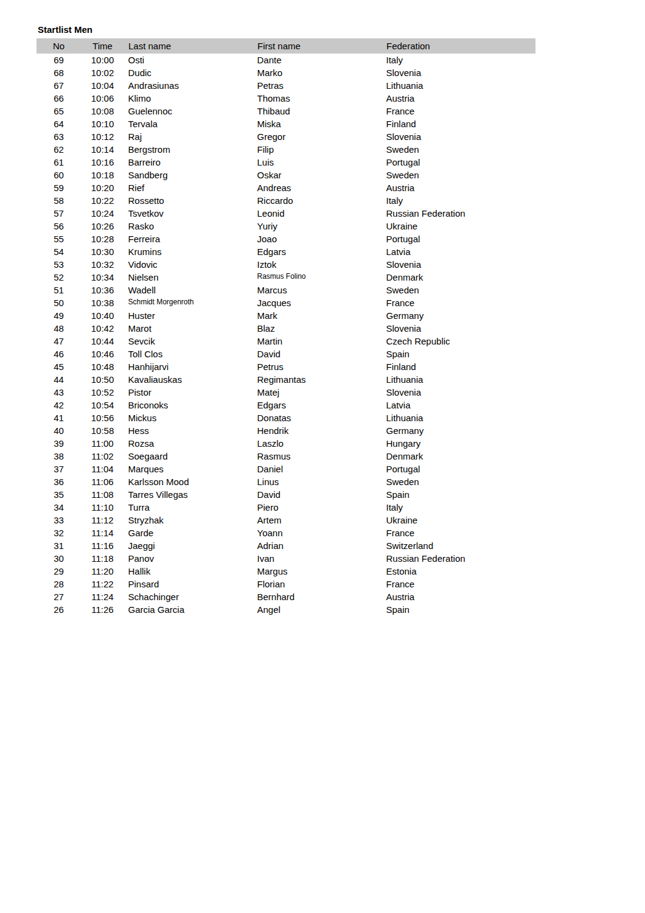Startlist Men
| No | Time | Last name | First name | Federation |
| --- | --- | --- | --- | --- |
| 69 | 10:00 | Osti | Dante | Italy |
| 68 | 10:02 | Dudic | Marko | Slovenia |
| 67 | 10:04 | Andrasiunas | Petras | Lithuania |
| 66 | 10:06 | Klimo | Thomas | Austria |
| 65 | 10:08 | Guelennoc | Thibaud | France |
| 64 | 10:10 | Tervala | Miska | Finland |
| 63 | 10:12 | Raj | Gregor | Slovenia |
| 62 | 10:14 | Bergstrom | Filip | Sweden |
| 61 | 10:16 | Barreiro | Luis | Portugal |
| 60 | 10:18 | Sandberg | Oskar | Sweden |
| 59 | 10:20 | Rief | Andreas | Austria |
| 58 | 10:22 | Rossetto | Riccardo | Italy |
| 57 | 10:24 | Tsvetkov | Leonid | Russian Federation |
| 56 | 10:26 | Rasko | Yuriy | Ukraine |
| 55 | 10:28 | Ferreira | Joao | Portugal |
| 54 | 10:30 | Krumins | Edgars | Latvia |
| 53 | 10:32 | Vidovic | Iztok | Slovenia |
| 52 | 10:34 | Nielsen | Rasmus Folino | Denmark |
| 51 | 10:36 | Wadell | Marcus | Sweden |
| 50 | 10:38 | Schmidt Morgenroth | Jacques | France |
| 49 | 10:40 | Huster | Mark | Germany |
| 48 | 10:42 | Marot | Blaz | Slovenia |
| 47 | 10:44 | Sevcik | Martin | Czech Republic |
| 46 | 10:46 | Toll Clos | David | Spain |
| 45 | 10:48 | Hanhijarvi | Petrus | Finland |
| 44 | 10:50 | Kavaliauskas | Regimantas | Lithuania |
| 43 | 10:52 | Pistor | Matej | Slovenia |
| 42 | 10:54 | Briconoks | Edgars | Latvia |
| 41 | 10:56 | Mickus | Donatas | Lithuania |
| 40 | 10:58 | Hess | Hendrik | Germany |
| 39 | 11:00 | Rozsa | Laszlo | Hungary |
| 38 | 11:02 | Soegaard | Rasmus | Denmark |
| 37 | 11:04 | Marques | Daniel | Portugal |
| 36 | 11:06 | Karlsson Mood | Linus | Sweden |
| 35 | 11:08 | Tarres Villegas | David | Spain |
| 34 | 11:10 | Turra | Piero | Italy |
| 33 | 11:12 | Stryzhak | Artem | Ukraine |
| 32 | 11:14 | Garde | Yoann | France |
| 31 | 11:16 | Jaeggi | Adrian | Switzerland |
| 30 | 11:18 | Panov | Ivan | Russian Federation |
| 29 | 11:20 | Hallik | Margus | Estonia |
| 28 | 11:22 | Pinsard | Florian | France |
| 27 | 11:24 | Schachinger | Bernhard | Austria |
| 26 | 11:26 | Garcia Garcia | Angel | Spain |